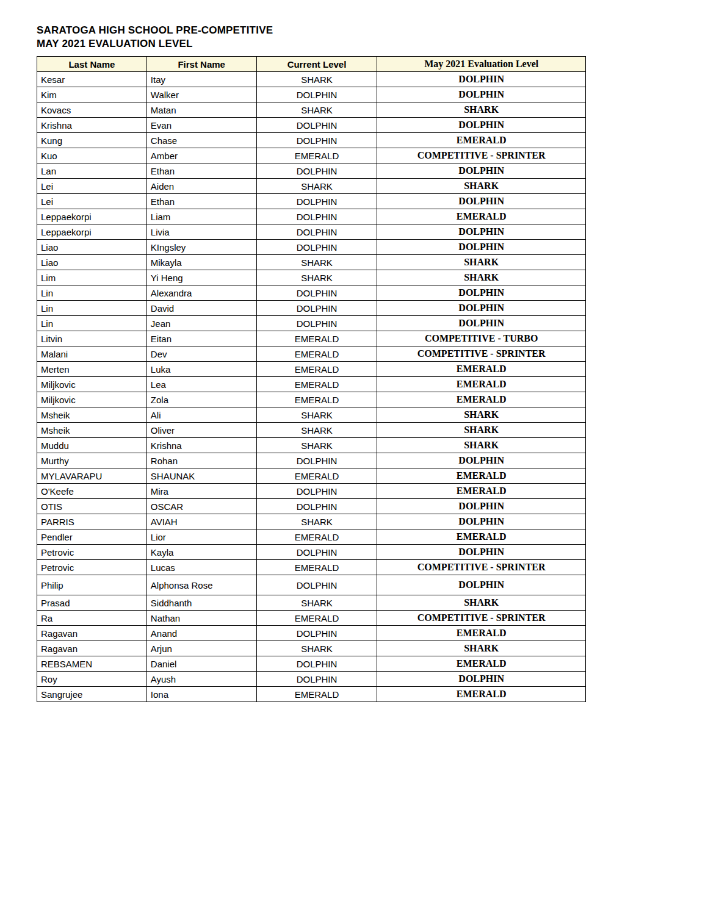SARATOGA HIGH SCHOOL PRE-COMPETITIVE
MAY 2021 EVALUATION LEVEL
| Last Name | First Name | Current Level | May 2021 Evaluation Level |
| --- | --- | --- | --- |
| Kesar | Itay | SHARK | DOLPHIN |
| Kim | Walker | DOLPHIN | DOLPHIN |
| Kovacs | Matan | SHARK | SHARK |
| Krishna | Evan | DOLPHIN | DOLPHIN |
| Kung | Chase | DOLPHIN | EMERALD |
| Kuo | Amber | EMERALD | COMPETITIVE - SPRINTER |
| Lan | Ethan | DOLPHIN | DOLPHIN |
| Lei | Aiden | SHARK | SHARK |
| Lei | Ethan | DOLPHIN | DOLPHIN |
| Leppaekorpi | Liam | DOLPHIN | EMERALD |
| Leppaekorpi | Livia | DOLPHIN | DOLPHIN |
| Liao | KIngsley | DOLPHIN | DOLPHIN |
| Liao | Mikayla | SHARK | SHARK |
| Lim | Yi Heng | SHARK | SHARK |
| Lin | Alexandra | DOLPHIN | DOLPHIN |
| Lin | David | DOLPHIN | DOLPHIN |
| Lin | Jean | DOLPHIN | DOLPHIN |
| Litvin | Eitan | EMERALD | COMPETITIVE - TURBO |
| Malani | Dev | EMERALD | COMPETITIVE - SPRINTER |
| Merten | Luka | EMERALD | EMERALD |
| Miljkovic | Lea | EMERALD | EMERALD |
| Miljkovic | Zola | EMERALD | EMERALD |
| Msheik | Ali | SHARK | SHARK |
| Msheik | Oliver | SHARK | SHARK |
| Muddu | Krishna | SHARK | SHARK |
| Murthy | Rohan | DOLPHIN | DOLPHIN |
| MYLAVARAPU | SHAUNAK | EMERALD | EMERALD |
| O'Keefe | Mira | DOLPHIN | EMERALD |
| OTIS | OSCAR | DOLPHIN | DOLPHIN |
| PARRIS | AVIAH | SHARK | DOLPHIN |
| Pendler | Lior | EMERALD | EMERALD |
| Petrovic | Kayla | DOLPHIN | DOLPHIN |
| Petrovic | Lucas | EMERALD | COMPETITIVE - SPRINTER |
| Philip | Alphonsa Rose | DOLPHIN | DOLPHIN |
| Prasad | Siddhanth | SHARK | SHARK |
| Ra | Nathan | EMERALD | COMPETITIVE - SPRINTER |
| Ragavan | Anand | DOLPHIN | EMERALD |
| Ragavan | Arjun | SHARK | SHARK |
| REBSAMEN | Daniel | DOLPHIN | EMERALD |
| Roy | Ayush | DOLPHIN | DOLPHIN |
| Sangrujee | Iona | EMERALD | EMERALD |